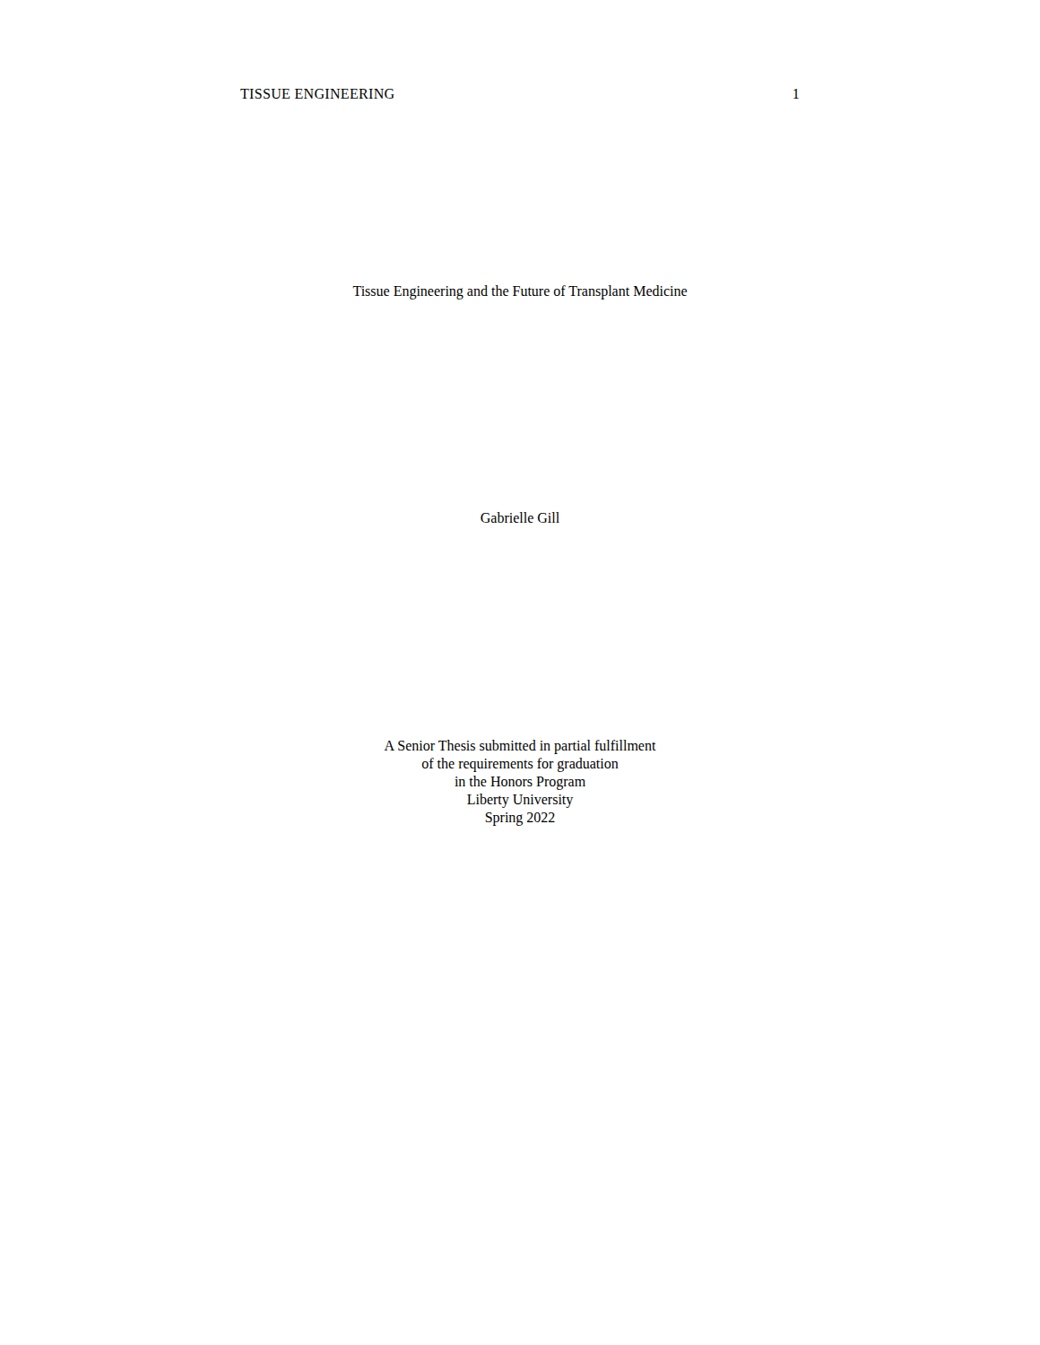Tissue Engineering 1
Tissue Engineering and the Future of Transplant Medicine
Gabrielle Gill
A Senior Thesis submitted in partial fulfillment
of the requirements for graduation
in the Honors Program
Liberty University
Spring 2022